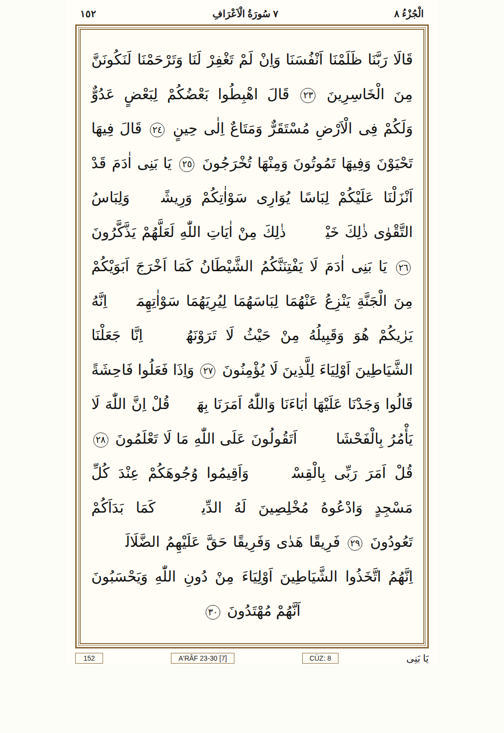الْجُزْءُ ٨
٧ سُورَةُ الْاَعْرَافِ
١٥٢
قَالَا رَبَّنَا ظَلَمْنَا اَنْفُسَنَا وَاِنْ لَمْ تَغْفِرْ لَنَا وَتَرْحَمْنَا لَنَكُونَنَّ مِنَ الْخَاسِرِينَ ٢٣ قَالَ اهْبِطُوا بَعْضُكُمْ لِبَعْضٍ عَدُوٌّ وَلَكُمْ فِى الْاَرْضِ مُسْتَقَرٌّ وَمَتَاعٌ اِلٰى حِينٍ ٢٤ قَالَ فِيهَا تَحْيَوْنَ وَفِيهَا تَمُوتُونَ وَمِنْهَا تُخْرَجُونَ ٢٥ يَا بَنِى اٰدَمَ قَدْ اَنْزَلْنَا عَلَيْكُمْ لِبَاسًا يُوَارِى سَوْاٰتِكُمْ وَرِيشًاۚ وَلِبَاسُ التَّقْوٰى ذٰلِكَ خَيْرٌۚ ذٰلِكَ مِنْ اٰيَاتِ اللّٰهِ لَعَلَّهُمْ يَذَّكَّرُونَ ٢٦ يَا بَنِى اٰدَمَ لَا يَفْتِنَنَّكُمُ الشَّيْطَانُ كَمَا اَخْرَجَ اَبَوَيْكُمْ مِنَ الْجَنَّةِ يَنْزِعُ عَنْهُمَا لِبَاسَهُمَا لِيُرِيَهُمَا سَوْاٰتِهِمَاۚ اِنَّهُ يَرٰيكُمْ هُوَ وَقَبِيلُهُ مِنْ حَيْثُ لَا تَرَوْنَهُمْۚ اِنَّا جَعَلْنَا الشَّيَاطِينَ اَوْلِيَاءَ لِلَّذِينَ لَا يُؤْمِنُونَ ٢٧ وَاِذَا فَعَلُوا فَاحِشَةً قَالُوا وَجَدْنَا عَلَيْهَا اٰبَاءَنَا وَاللّٰهُ اَمَرَنَا بِهَاۚ قُلْ اِنَّ اللّٰهَ لَا يَأْمُرُ بِالْفَحْشَاءِۚ اَتَقُولُونَ عَلَى اللّٰهِ مَا لَا تَعْلَمُونَ ٢٨ قُلْ اَمَرَ رَبِّى بِالْقِسْطِۚ وَاَقِيمُوا وُجُوهَكُمْ عِنْدَ كُلِّ مَسْجِدٍ وَادْعُوهُ مُخْلِصِينَ لَهُ الدِّينَۚ كَمَا بَدَاَكُمْ تَعُودُونَ ٢٩ فَرِيقًا هَدٰى وَفَرِيقًا حَقَّ عَلَيْهِمُ الضَّلَالَةُۚ اِنَّهُمُ اتَّخَذُوا الشَّيَاطِينَ اَوْلِيَاءَ مِنْ دُونِ اللّٰهِ وَيَحْسَبُونَ اَنَّهُمْ مُهْتَدُونَ ٣٠
يَا بَنِى
CÜZ: 8
[7] A'RÂF 23-30
152